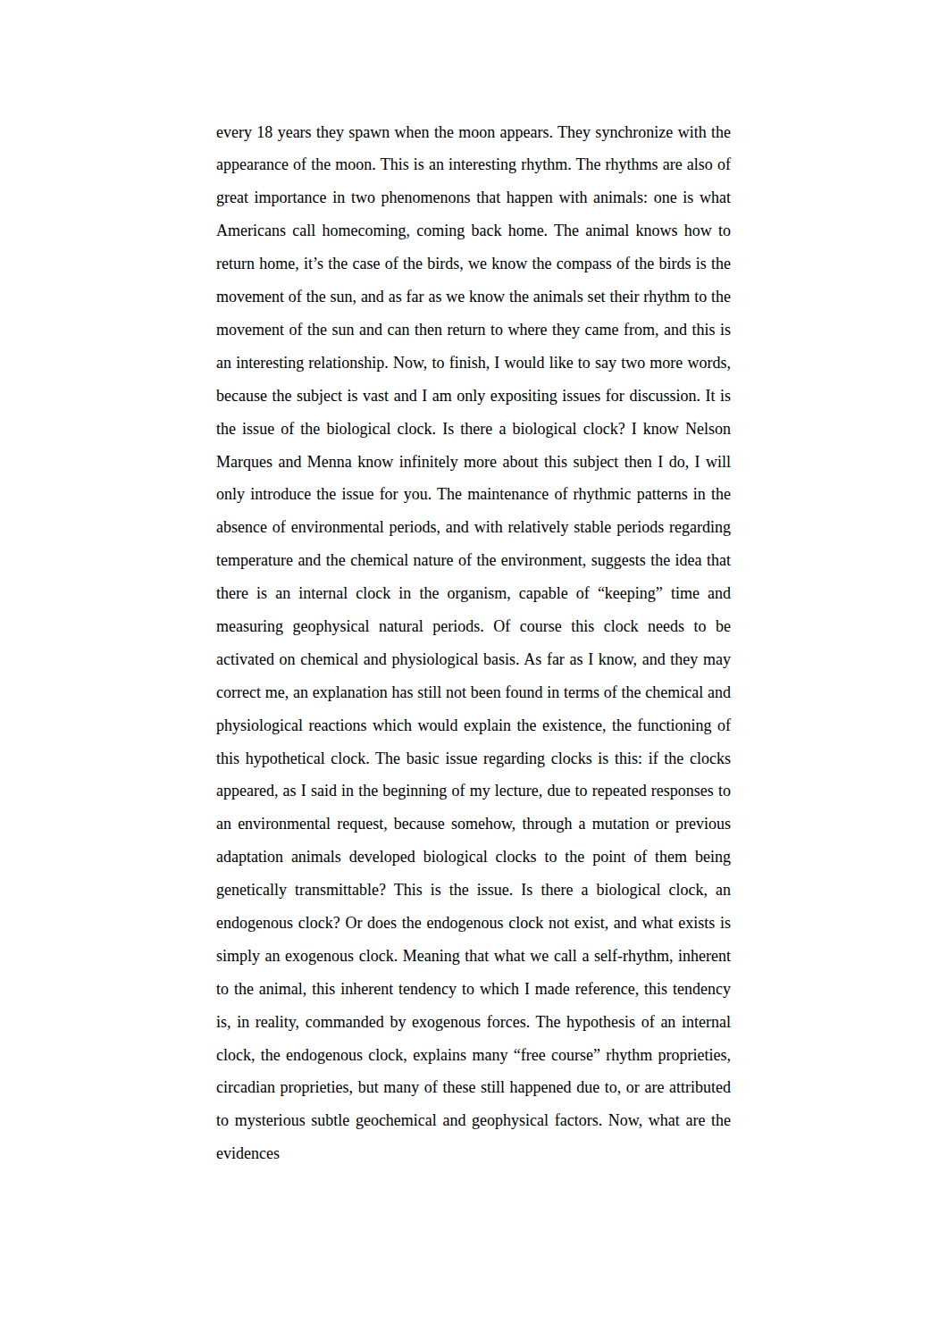every 18 years they spawn when the moon appears. They synchronize with the appearance of the moon. This is an interesting rhythm. The rhythms are also of great importance in two phenomenons that happen with animals: one is what Americans call homecoming, coming back home. The animal knows how to return home, it’s the case of the birds, we know the compass of the birds is the movement of the sun, and as far as we know the animals set their rhythm to the movement of the sun and can then return to where they came from, and this is an interesting relationship. Now, to finish, I would like to say two more words, because the subject is vast and I am only expositing issues for discussion. It is the issue of the biological clock. Is there a biological clock? I know Nelson Marques and Menna know infinitely more about this subject then I do, I will only introduce the issue for you. The maintenance of rhythmic patterns in the absence of environmental periods, and with relatively stable periods regarding temperature and the chemical nature of the environment, suggests the idea that there is an internal clock in the organism, capable of “keeping” time and measuring geophysical natural periods. Of course this clock needs to be activated on chemical and physiological basis. As far as I know, and they may correct me, an explanation has still not been found in terms of the chemical and physiological reactions which would explain the existence, the functioning of this hypothetical clock. The basic issue regarding clocks is this: if the clocks appeared, as I said in the beginning of my lecture, due to repeated responses to an environmental request, because somehow, through a mutation or previous adaptation animals developed biological clocks to the point of them being genetically transmittable? This is the issue. Is there a biological clock, an endogenous clock? Or does the endogenous clock not exist, and what exists is simply an exogenous clock. Meaning that what we call a self-rhythm, inherent to the animal, this inherent tendency to which I made reference, this tendency is, in reality, commanded by exogenous forces. The hypothesis of an internal clock, the endogenous clock, explains many “free course” rhythm proprieties, circadian proprieties, but many of these still happened due to, or are attributed to mysterious subtle geochemical and geophysical factors. Now, what are the evidences